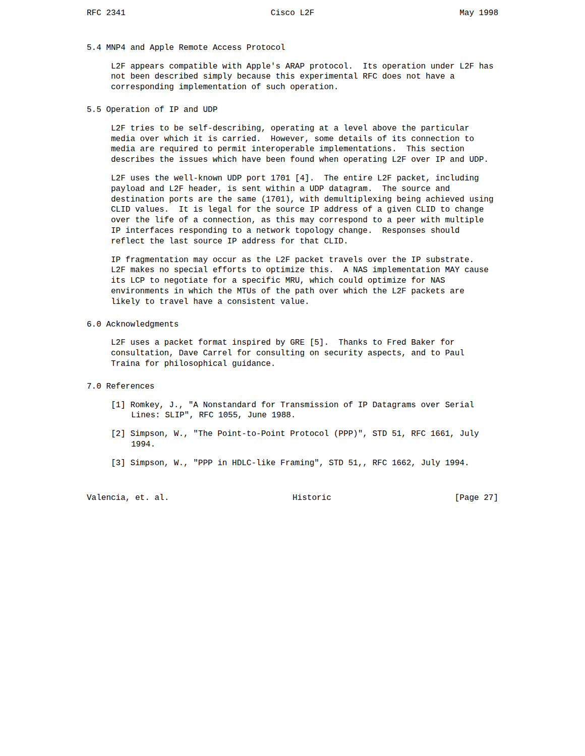RFC 2341 Cisco L2F May 1998
5.4 MNP4 and Apple Remote Access Protocol
L2F appears compatible with Apple's ARAP protocol. Its operation under L2F has not been described simply because this experimental RFC does not have a corresponding implementation of such operation.
5.5 Operation of IP and UDP
L2F tries to be self-describing, operating at a level above the particular media over which it is carried. However, some details of its connection to media are required to permit interoperable implementations. This section describes the issues which have been found when operating L2F over IP and UDP.
L2F uses the well-known UDP port 1701 [4]. The entire L2F packet, including payload and L2F header, is sent within a UDP datagram. The source and destination ports are the same (1701), with demultiplexing being achieved using CLID values. It is legal for the source IP address of a given CLID to change over the life of a connection, as this may correspond to a peer with multiple IP interfaces responding to a network topology change. Responses should reflect the last source IP address for that CLID.
IP fragmentation may occur as the L2F packet travels over the IP substrate. L2F makes no special efforts to optimize this. A NAS implementation MAY cause its LCP to negotiate for a specific MRU, which could optimize for NAS environments in which the MTUs of the path over which the L2F packets are likely to travel have a consistent value.
6.0 Acknowledgments
L2F uses a packet format inspired by GRE [5]. Thanks to Fred Baker for consultation, Dave Carrel for consulting on security aspects, and to Paul Traina for philosophical guidance.
7.0 References
[1] Romkey, J., "A Nonstandard for Transmission of IP Datagrams over Serial Lines: SLIP", RFC 1055, June 1988.
[2] Simpson, W., "The Point-to-Point Protocol (PPP)", STD 51, RFC 1661, July 1994.
[3] Simpson, W., "PPP in HDLC-like Framing", STD 51,, RFC 1662, July 1994.
Valencia, et. al. Historic [Page 27]